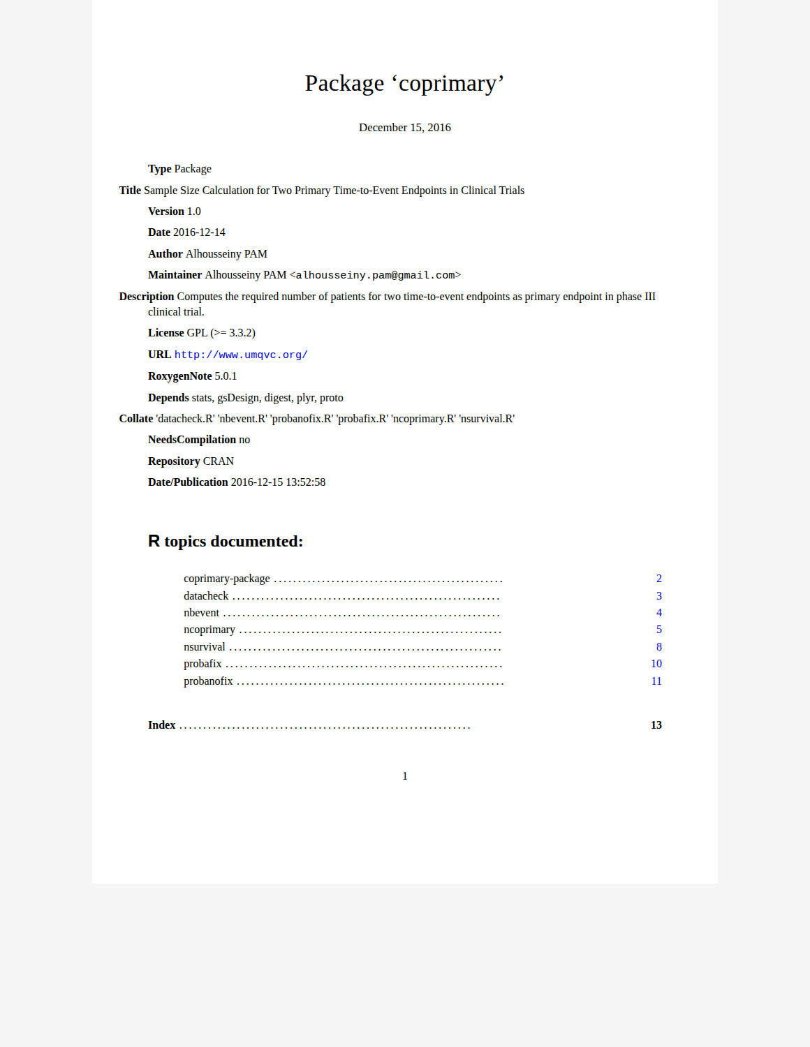Package ‘coprimary’
December 15, 2016
Type
Package
Title
Sample Size Calculation for Two Primary Time-to-Event Endpoints in Clinical Trials
Version
1.0
Date
2016-12-14
Author
Alhousseiny PAM
Maintainer
Alhousseiny PAM <alhousseiny.pam@gmail.com>
Description
Computes the required number of patients for two time-to-event endpoints as primary endpoint in phase III clinical trial.
License
GPL (>= 3.3.2)
URL
http://www.umqvc.org/
RoxygenNote
5.0.1
Depends
stats, gsDesign, digest, plyr, proto
Collate
'datacheck.R' 'nbevent.R' 'probanofix.R' 'probafix.R' 'ncoprimary.R' 'nsurvival.R'
NeedsCompilation
no
Repository
CRAN
Date/Publication
2016-12-15 13:52:58
R topics documented:
coprimary-package................................................ 2
datacheck........................................................ 3
nbevent.......................................................... 4
ncoprimary....................................................... 5
nsurvival......................................................... 8
probafix.......................................................... 10
probanofix........................................................ 11
Index............................................................. 13
1